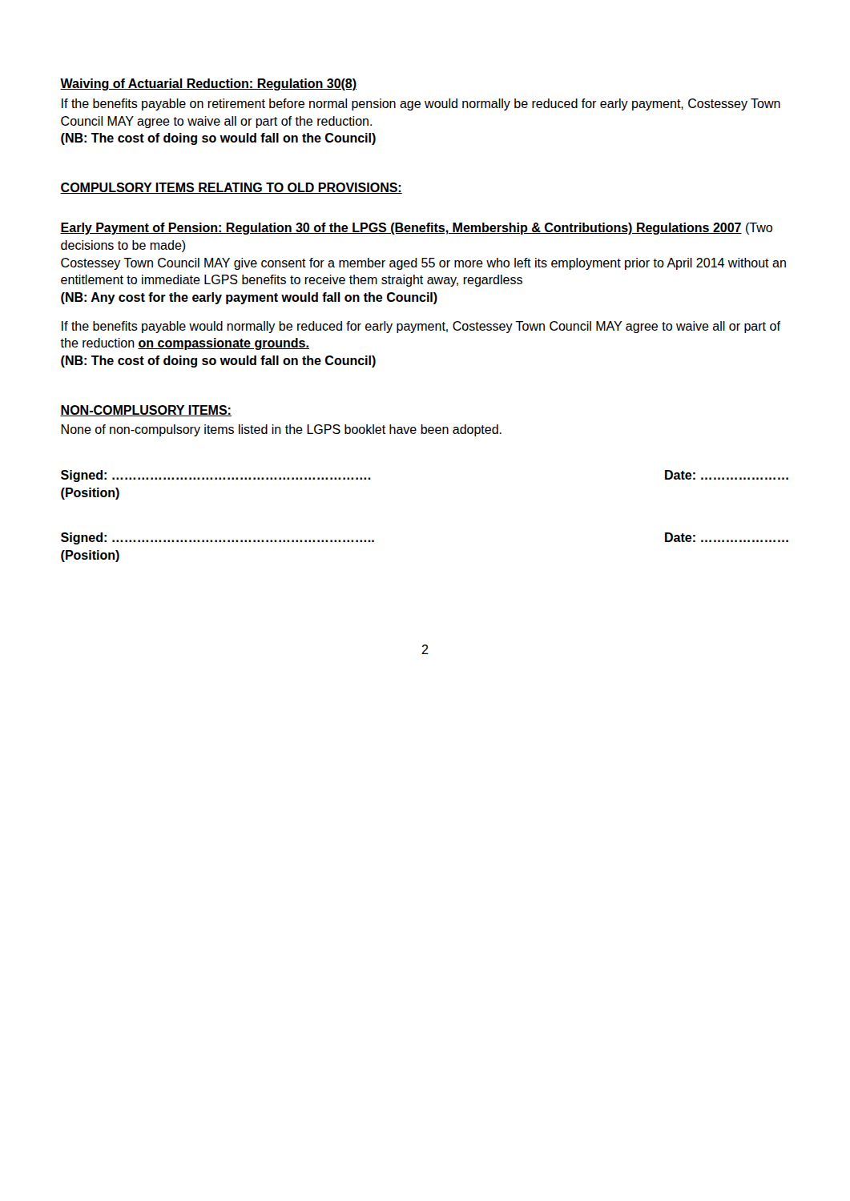Waiving of Actuarial Reduction: Regulation 30(8)
If the benefits payable on retirement before normal pension age would normally be reduced for early payment, Costessey Town Council MAY agree to waive all or part of the reduction.
(NB: The cost of doing so would fall on the Council)
COMPULSORY ITEMS RELATING TO OLD PROVISIONS:
Early Payment of Pension: Regulation 30 of the LPGS (Benefits, Membership & Contributions) Regulations 2007 (Two decisions to be made)
Costessey Town Council MAY give consent for a member aged 55 or more who left its employment prior to April 2014 without an entitlement to immediate LGPS benefits to receive them straight away, regardless
(NB: Any cost for the early payment would fall on the Council)
If the benefits payable would normally be reduced for early payment, Costessey Town Council MAY agree to waive all or part of the reduction on compassionate grounds.
(NB: The cost of doing so would fall on the Council)
NON-COMPLUSORY ITEMS:
None of non-compulsory items listed in the LGPS booklet have been adopted.
Signed: ……………………………………………………. Date: …………………
(Position)
Signed: …………………………………………………….. Date: …………………
(Position)
2